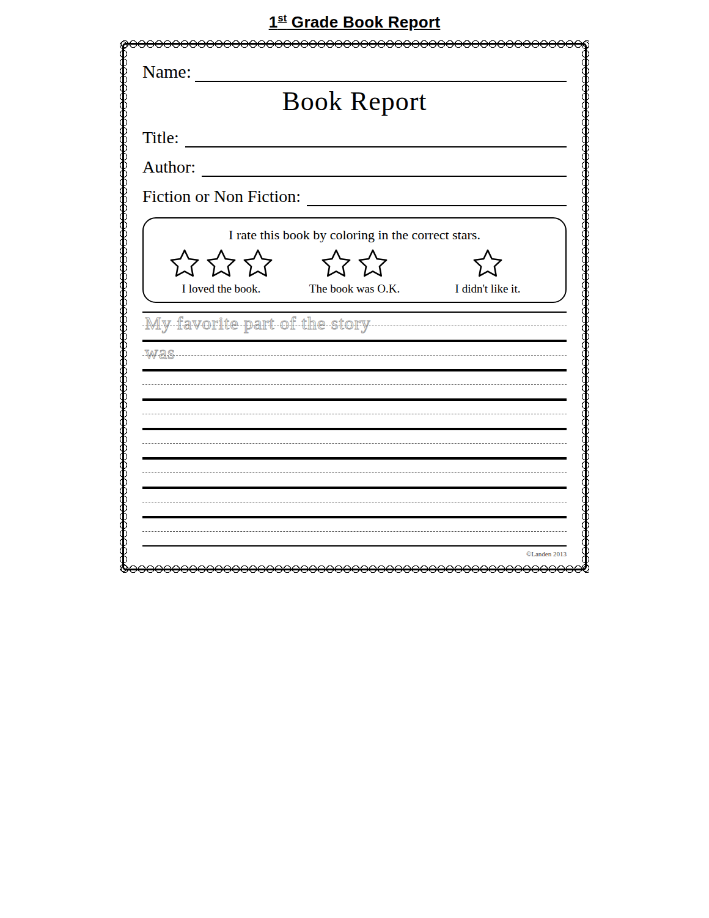1st Grade Book Report
Name:
Book Report
Title:
Author:
Fiction or Non Fiction:
I rate this book by coloring in the correct stars.
I loved the book.
The book was O.K.
I didn't like it.
My favorite part of the story
was
©Landen 2013